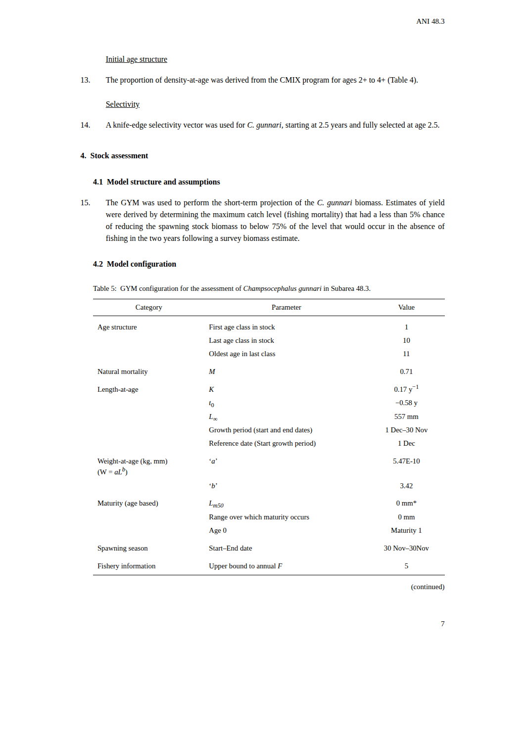ANI 48.3
Initial age structure
13. The proportion of density-at-age was derived from the CMIX program for ages 2+ to 4+ (Table 4).
Selectivity
14. A knife-edge selectivity vector was used for C. gunnari, starting at 2.5 years and fully selected at age 2.5.
4. Stock assessment
4.1 Model structure and assumptions
15. The GYM was used to perform the short-term projection of the C. gunnari biomass. Estimates of yield were derived by determining the maximum catch level (fishing mortality) that had a less than 5% chance of reducing the spawning stock biomass to below 75% of the level that would occur in the absence of fishing in the two years following a survey biomass estimate.
4.2 Model configuration
Table 5: GYM configuration for the assessment of Champsocephalus gunnari in Subarea 48.3.
| Category | Parameter | Value |
| --- | --- | --- |
| Age structure | First age class in stock | 1 |
| | Last age class in stock | 10 |
| | Oldest age in last class | 11 |
| Natural mortality | M | 0.71 |
| Length-at-age | K | 0.17 y −1 |
| | t 0 | −0.58 y |
| | L ∞ | 557 mm |
| | Growth period (start and end dates) | 1 Dec–30 Nov |
| | Reference date (Start growth period) | 1 Dec |
| Weight-at-age (kg, mm) (W = aL b ) | ‘ a ’ | 5.47E-10 |
| | ‘ b ’ | 3.42 |
| Maturity (age based) | L m50 | 0 mm* |
| | Range over which maturity occurs | 0 mm |
| | Age 0 | Maturity 1 |
| Spawning season | Start–End date | 30 Nov–30Nov |
| Fishery information | Upper bound to annual F | 5 |
(continued)
7